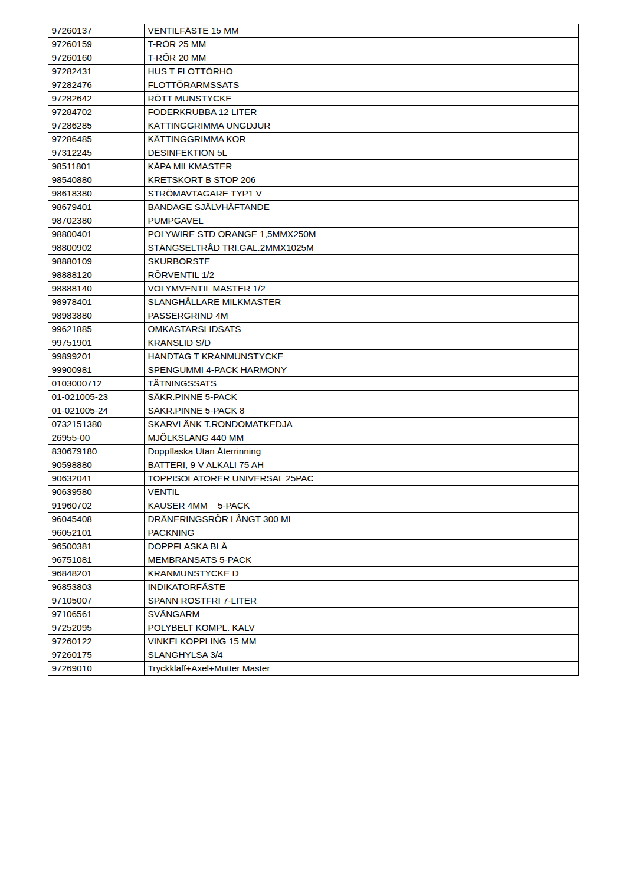| 97260137 | VENTILFÄSTE 15 MM |
| 97260159 | T-RÖR 25 MM |
| 97260160 | T-RÖR 20 MM |
| 97282431 | HUS T FLOTTÖRHO |
| 97282476 | FLOTTÖRARMSSATS |
| 97282642 | RÖTT MUNSTYCKE |
| 97284702 | FODERKRUBBA 12 LITER |
| 97286285 | KÄTTINGGRIMMA UNGDJUR |
| 97286485 | KÄTTINGGRIMMA KOR |
| 97312245 | DESINFEKTION 5L |
| 98511801 | KÅPA MILKMASTER |
| 98540880 | KRETSKORT B STOP 206 |
| 98618380 | STRÖMAVTAGARE TYP1 V |
| 98679401 | BANDAGE SJÄLVHÄFTANDE |
| 98702380 | PUMPGAVEL |
| 98800401 | POLYWIRE STD ORANGE 1,5MMX250M |
| 98800902 | STÄNGSELTRÅD TRI.GAL.2MMX1025M |
| 98880109 | SKURBORSTE |
| 98888120 | RÖRVENTIL 1/2 |
| 98888140 | VOLYMVENTIL MASTER 1/2 |
| 98978401 | SLANGHÅLLARE MILKMASTER |
| 98983880 | PASSERGRIND 4M |
| 99621885 | OMKASTARSLIDSATS |
| 99751901 | KRANSLID S/D |
| 99899201 | HANDTAG T KRANMUNSTYCKE |
| 99900981 | SPENGUMMI 4-PACK HARMONY |
| 0103000712 | TÄTNINGSSATS |
| 01-021005-23 | SÄKR.PINNE 5-PACK |
| 01-021005-24 | SÄKR.PINNE 5-PACK 8 |
| 0732151380 | SKARVLÄNK T.RONDOMATKEDJA |
| 26955-00 | MJÖLKSLANG 440 MM |
| 830679180 | Doppflaska Utan Återrinning |
| 90598880 | BATTERI, 9 V ALKALI 75 AH |
| 90632041 | TOPPISOLATORER UNIVERSAL 25PAC |
| 90639580 | VENTIL |
| 91960702 | KAUSER 4MM 5-PACK |
| 96045408 | DRÄNERINGSRÖR LÅNGT 300 ML |
| 96052101 | PACKNING |
| 96500381 | DOPPFLASKA BLÅ |
| 96751081 | MEMBRANSATS 5-PACK |
| 96848201 | KRANMUNSTYCKE D |
| 96853803 | INDIKATORFÄSTE |
| 97105007 | SPANN ROSTFRI 7-LITER |
| 97106561 | SVÄNGARM |
| 97252095 | POLYBELT KOMPL. KALV |
| 97260122 | VINKELKOPPLING 15 MM |
| 97260175 | SLANGHYLSA 3/4 |
| 97269010 | Tryckklaff+Axel+Mutter Master |